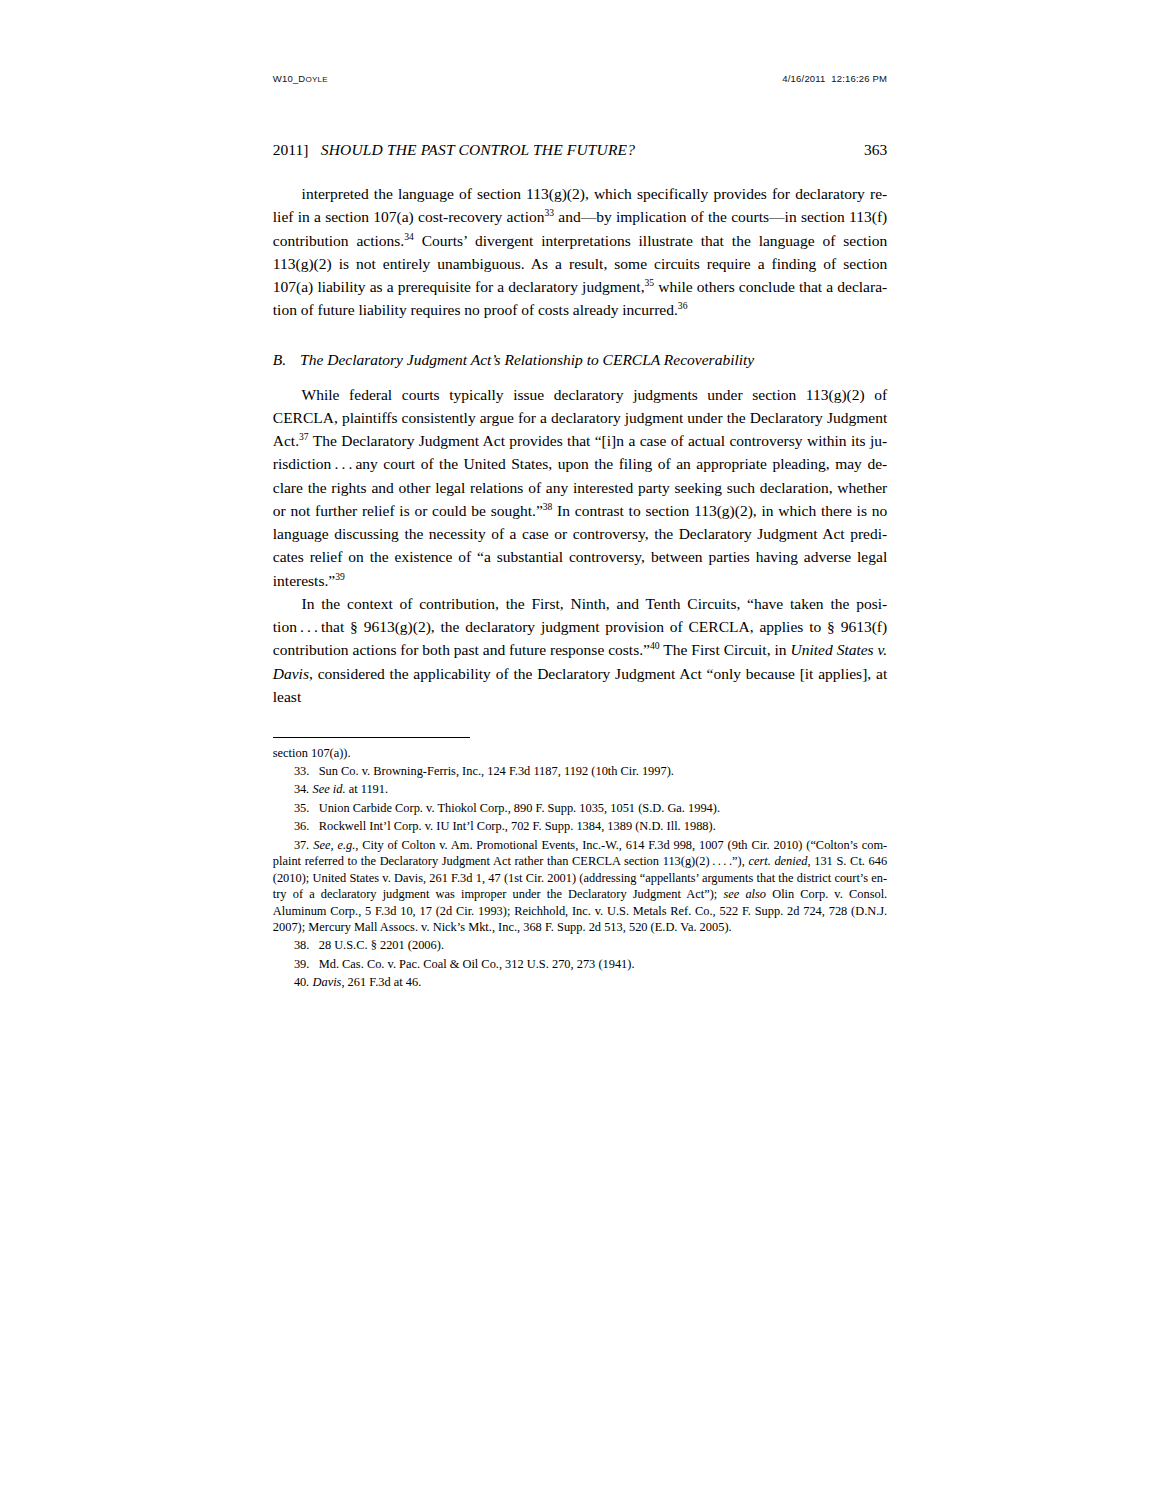W10_DOYLE 4/16/2011 12:16:26 PM
2011] SHOULD THE PAST CONTROL THE FUTURE? 363
interpreted the language of section 113(g)(2), which specifically provides for declaratory relief in a section 107(a) cost-recovery action33 and—by implication of the courts—in section 113(f) contribution actions.34 Courts’ divergent interpretations illustrate that the language of section 113(g)(2) is not entirely unambiguous. As a result, some circuits require a finding of section 107(a) liability as a prerequisite for a declaratory judgment,35 while others conclude that a declaration of future liability requires no proof of costs already incurred.36
B. The Declaratory Judgment Act’s Relationship to CERCLA Recoverability
While federal courts typically issue declaratory judgments under section 113(g)(2) of CERCLA, plaintiffs consistently argue for a declaratory judgment under the Declaratory Judgment Act.37 The Declaratory Judgment Act provides that “[i]n a case of actual controversy within its jurisdiction . . . any court of the United States, upon the filing of an appropriate pleading, may declare the rights and other legal relations of any interested party seeking such declaration, whether or not further relief is or could be sought.”38 In contrast to section 113(g)(2), in which there is no language discussing the necessity of a case or controversy, the Declaratory Judgment Act predicates relief on the existence of “a substantial controversy, between parties having adverse legal interests.”39
In the context of contribution, the First, Ninth, and Tenth Circuits, “have taken the position . . . that § 9613(g)(2), the declaratory judgment provision of CERCLA, applies to § 9613(f) contribution actions for both past and future response costs.”40 The First Circuit, in United States v. Davis, considered the applicability of the Declaratory Judgment Act “only because [it applies], at least
section 107(a)).
33. Sun Co. v. Browning-Ferris, Inc., 124 F.3d 1187, 1192 (10th Cir. 1997).
34. See id. at 1191.
35. Union Carbide Corp. v. Thiokol Corp., 890 F. Supp. 1035, 1051 (S.D. Ga. 1994).
36. Rockwell Int’l Corp. v. IU Int’l Corp., 702 F. Supp. 1384, 1389 (N.D. Ill. 1988).
37. See, e.g., City of Colton v. Am. Promotional Events, Inc.-W., 614 F.3d 998, 1007 (9th Cir. 2010) (“Colton’s complaint referred to the Declaratory Judgment Act rather than CERCLA section 113(g)(2) . . . .”), cert. denied, 131 S. Ct. 646 (2010); United States v. Davis, 261 F.3d 1, 47 (1st Cir. 2001) (addressing “appellants’ arguments that the district court’s entry of a declaratory judgment was improper under the Declaratory Judgment Act”); see also Olin Corp. v. Consol. Aluminum Corp., 5 F.3d 10, 17 (2d Cir. 1993); Reichhold, Inc. v. U.S. Metals Ref. Co., 522 F. Supp. 2d 724, 728 (D.N.J. 2007); Mercury Mall Assocs. v. Nick’s Mkt., Inc., 368 F. Supp. 2d 513, 520 (E.D. Va. 2005).
38. 28 U.S.C. § 2201 (2006).
39. Md. Cas. Co. v. Pac. Coal & Oil Co., 312 U.S. 270, 273 (1941).
40. Davis, 261 F.3d at 46.